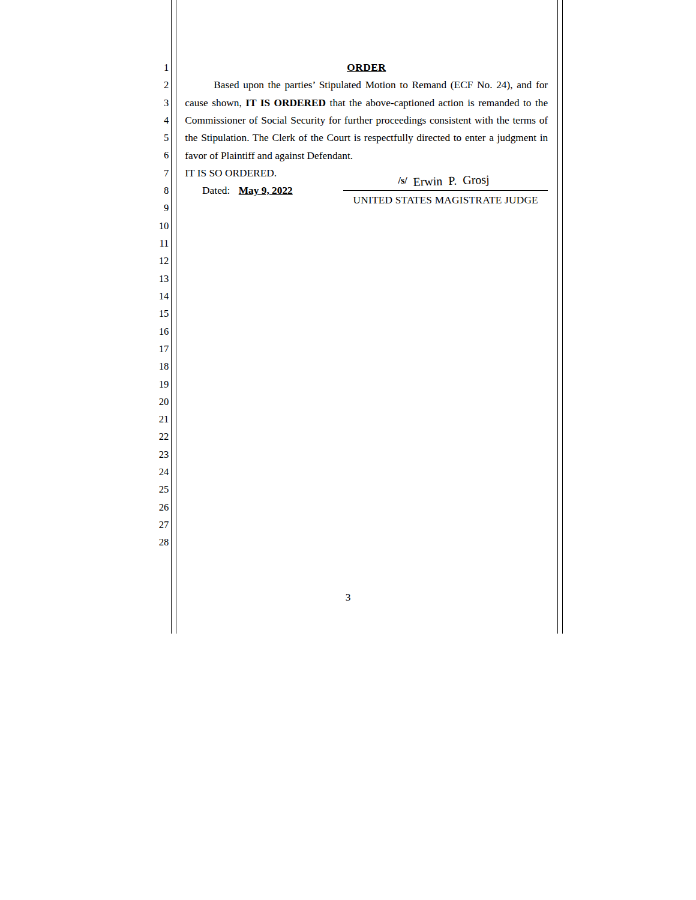1
2
3
4
5
6
7
8
9
10
11
12
13
14
15
16
17
18
19
20
21
22
23
24
25
26
27
28
ORDER
Based upon the parties’ Stipulated Motion to Remand (ECF No. 24), and for cause shown, IT IS ORDERED that the above-captioned action is remanded to the Commissioner of Social Security for further proceedings consistent with the terms of the Stipulation. The Clerk of the Court is respectfully directed to enter a judgment in favor of Plaintiff and against Defendant.
IT IS SO ORDERED.
Dated: May 9, 2022
/s/ Erwin P. Grosj
UNITED STATES MAGISTRATE JUDGE
3